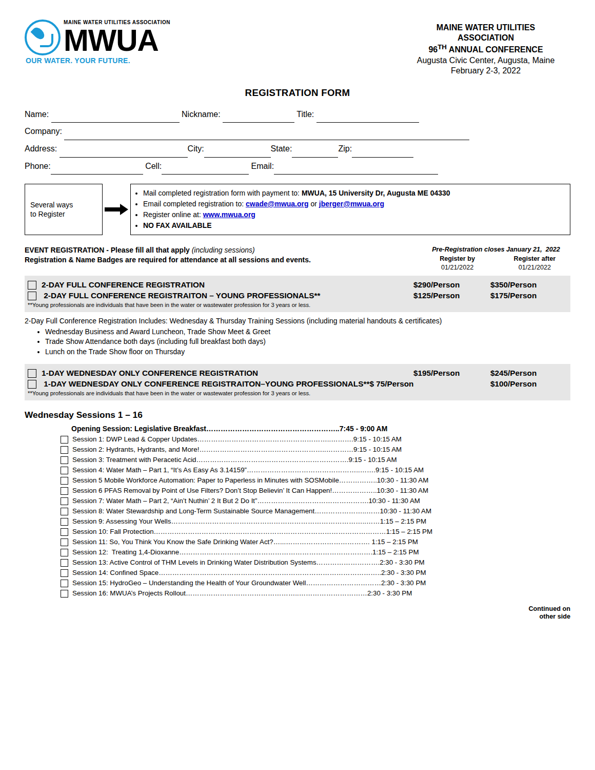MAINE WATER UTILITIES ASSOCIATION
MWUA
OUR WATER. YOUR FUTURE.
MAINE WATER UTILITIES
ASSOCIATION
96TH ANNUAL CONFERENCE
Augusta Civic Center, Augusta, Maine
February 2-3, 2022
REGISTRATION FORM
Name: Nickname: Title:
Company:
Address: City: State: Zip:
Phone: Cell: Email:
Several ways
to Register
Mail completed registration form with payment to: MWUA, 15 University Dr, Augusta ME 04330
Email completed registration to: cwade@mwua.org or jberger@mwua.org
Register online at: www.mwua.org
NO FAX AVAILABLE
EVENT REGISTRATION - Please fill all that apply (including sessions)
Registration & Name Badges are required for attendance at all sessions and events.
Pre-Registration closes January 21, 2022
Register by
01/21/2022
Register after
01/21/2022
2-DAY FULL CONFERENCE REGISTRATION $290/Person $350/Person
2-DAY FULL CONFERENCE REGISTRAITON – YOUNG PROFESSIONALS** $125/Person $175/Person
**Young professionals are individuals that have been in the water or wastewater profession for 3 years or less.
2-Day Full Conference Registration Includes: Wednesday & Thursday Training Sessions (including material handouts & certificates)
Wednesday Business and Award Luncheon, Trade Show Meet & Greet
Trade Show Attendance both days (including full breakfast both days)
Lunch on the Trade Show floor on Thursday
1-DAY WEDNESDAY ONLY CONFERENCE REGISTRATION $195/Person $245/Person
1-DAY WEDNESDAY ONLY CONFERENCE REGISTRAITON–YOUNG PROFESSIONALS**$ 75/Person $100/Person
**Young professionals are individuals that have been in the water or wastewater profession for 3 years or less.
Wednesday Sessions 1 – 16
Opening Session: Legislative Breakfast………………………………………………..7:45 - 9:00 AM
Session 1: DWP Lead & Copper Updates…………………………………………………..……….9:15 - 10:15 AM
Session 2: Hydrants, Hydrants, and More!………………………………………………..…………9:15 - 10:15 AM
Session 3: Treatment with Peracetic Acid………………………………………………………….9:15 - 10:15 AM
Session 4: Water Math – Part 1, “It’s As Easy As 3.14159”…………………………………………..…….9:15 - 10:15 AM
Session 5 Mobile Workforce Automation: Paper to Paperless in Minutes with SOSMobile……………..10:30 - 11:30 AM
Session 6 PFAS Removal by Point of Use Filters? Don’t Stop Believin’ It Can Happen!………………..10:30 - 11:30 AM
Session 7: Water Math – Part 2, “Ain’t Nuthin’ 2 It But 2 Do It”………………………………………….10:30 - 11:30 AM
Session 8: Water Stewardship and Long-Term Sustainable Source Management…………………..……10:30 - 11:30 AM
Session 9: Assessing Your Wells…………………………………………………………………………..……1:15 – 2:15 PM
Session 10: Fall Protection…………………………………………………………………………………………1:15 – 2:15 PM
Session 11: So, You Think You Know the Safe Drinking Water Act?…...………………………………. 1:15 – 2:15 PM
Session 12: Treating 1,4-Dioxanne………………………………………………………………………….1:15 – 2:15 PM
Session 13: Active Control of THM Levels in Drinking Water Distribution Systems……………………….2:30 - 3:30 PM
Session 14: Confined Space……………………………………………………………………………………..2:30 - 3:30 PM
Session 15: HydroGeo – Understanding the Health of Your Groundwater Well……………………………2:30 - 3:30 PM
Session 16: MWUA’s Projects Rollout…………………………………………..…………………………2:30 - 3:30 PM
Continued on
other side